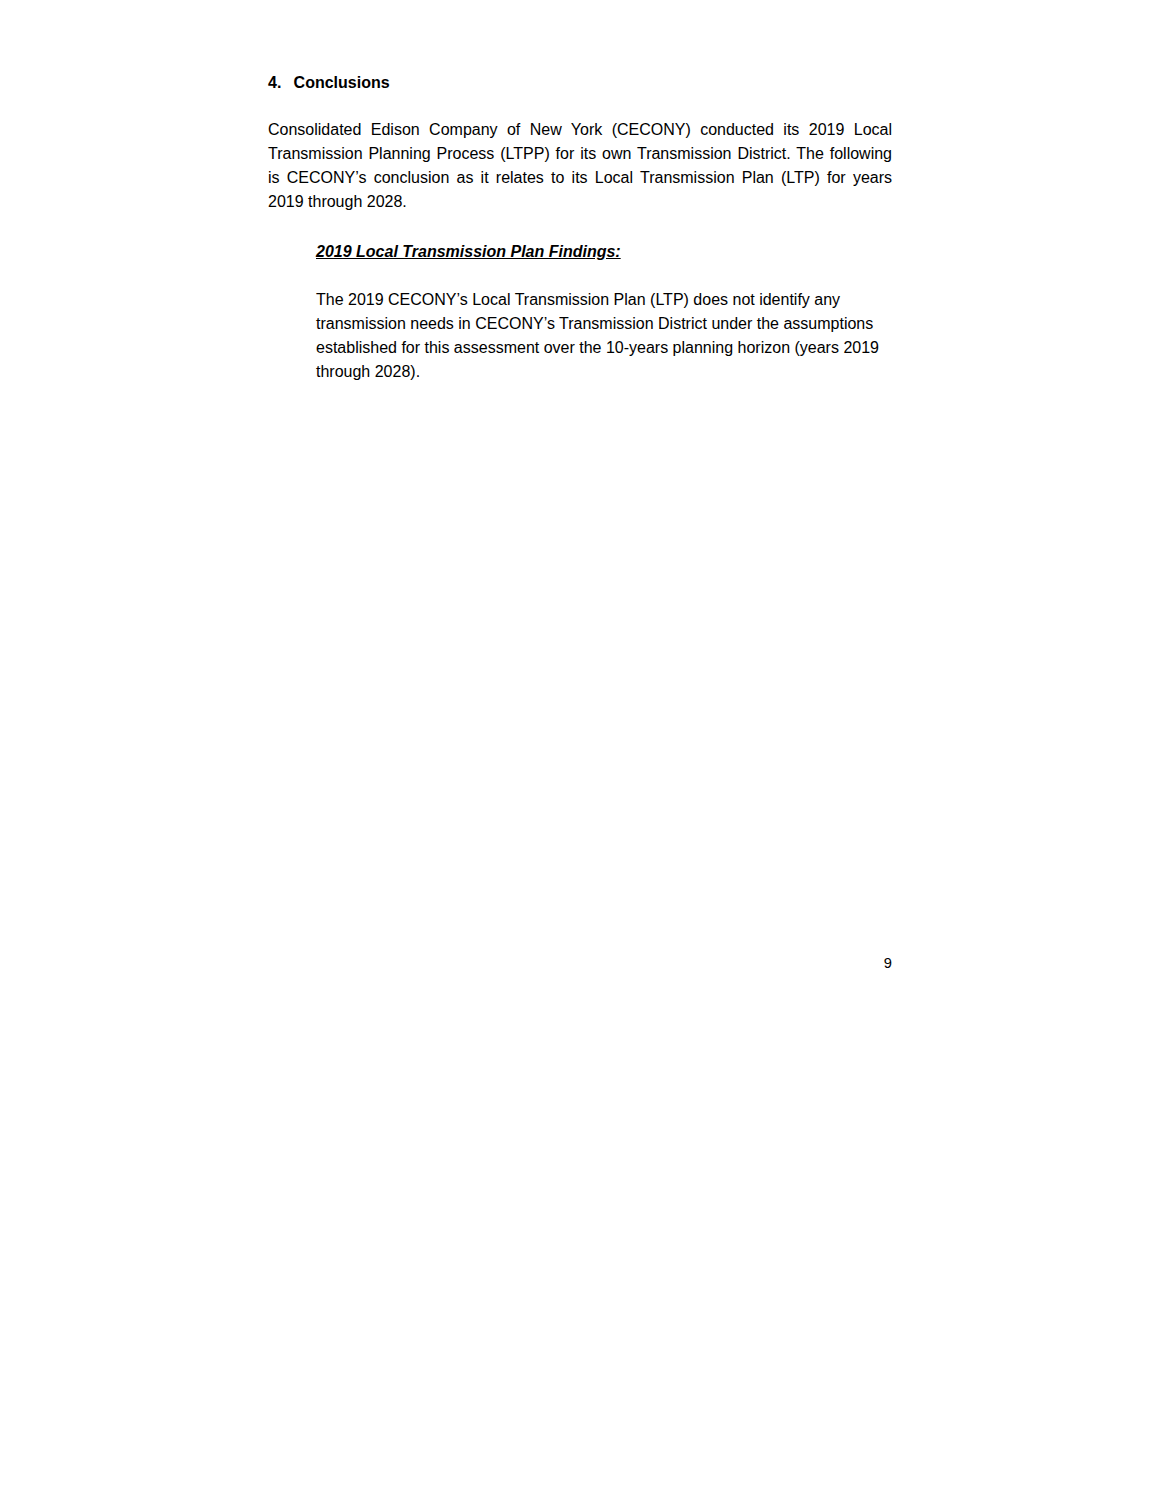4. Conclusions
Consolidated Edison Company of New York (CECONY) conducted its 2019 Local Transmission Planning Process (LTPP) for its own Transmission District. The following is CECONY’s conclusion as it relates to its Local Transmission Plan (LTP) for years 2019 through 2028.
2019 Local Transmission Plan Findings:
The 2019 CECONY’s Local Transmission Plan (LTP) does not identify any transmission needs in CECONY’s Transmission District under the assumptions established for this assessment over the 10-years planning horizon (years 2019 through 2028).
9